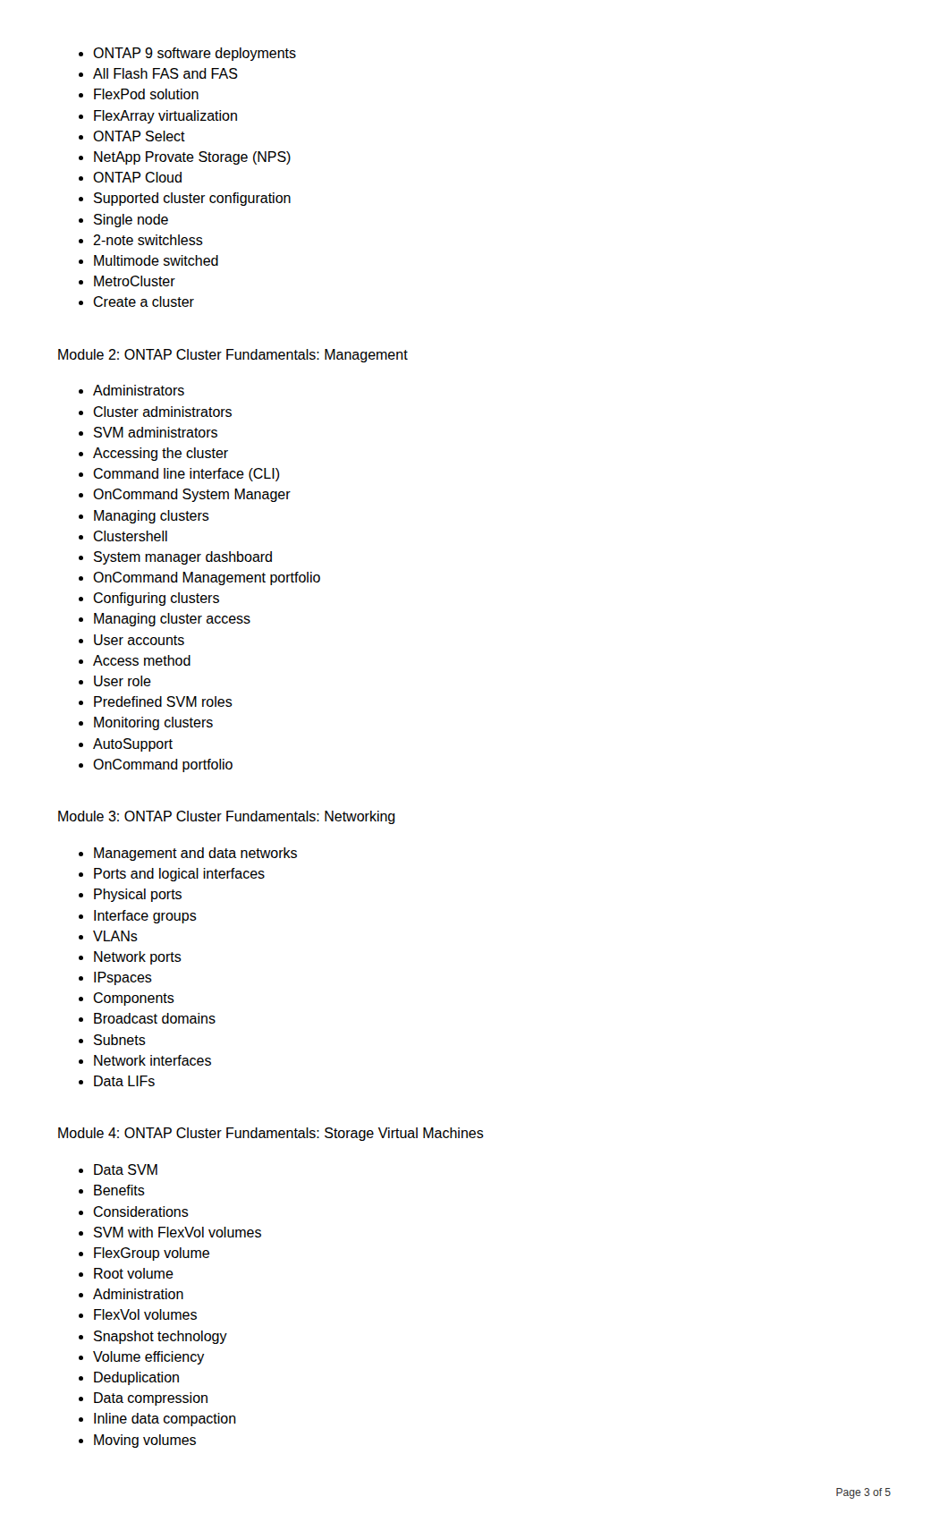ONTAP 9 software deployments
All Flash FAS and FAS
FlexPod solution
FlexArray virtualization
ONTAP Select
NetApp Provate Storage (NPS)
ONTAP Cloud
Supported cluster configuration
Single node
2-note switchless
Multimode switched
MetroCluster
Create a cluster
Module 2: ONTAP Cluster Fundamentals: Management
Administrators
Cluster administrators
SVM administrators
Accessing the cluster
Command line interface (CLI)
OnCommand System Manager
Managing clusters
Clustershell
System manager dashboard
OnCommand Management portfolio
Configuring clusters
Managing cluster access
User accounts
Access method
User role
Predefined SVM roles
Monitoring clusters
AutoSupport
OnCommand portfolio
Module 3: ONTAP Cluster Fundamentals: Networking
Management and data networks
Ports and logical interfaces
Physical ports
Interface groups
VLANs
Network ports
IPspaces
Components
Broadcast domains
Subnets
Network interfaces
Data LIFs
Module 4: ONTAP Cluster Fundamentals: Storage Virtual Machines
Data SVM
Benefits
Considerations
SVM with FlexVol volumes
FlexGroup volume
Root volume
Administration
FlexVol volumes
Snapshot technology
Volume efficiency
Deduplication
Data compression
Inline data compaction
Moving volumes
Page 3 of 5